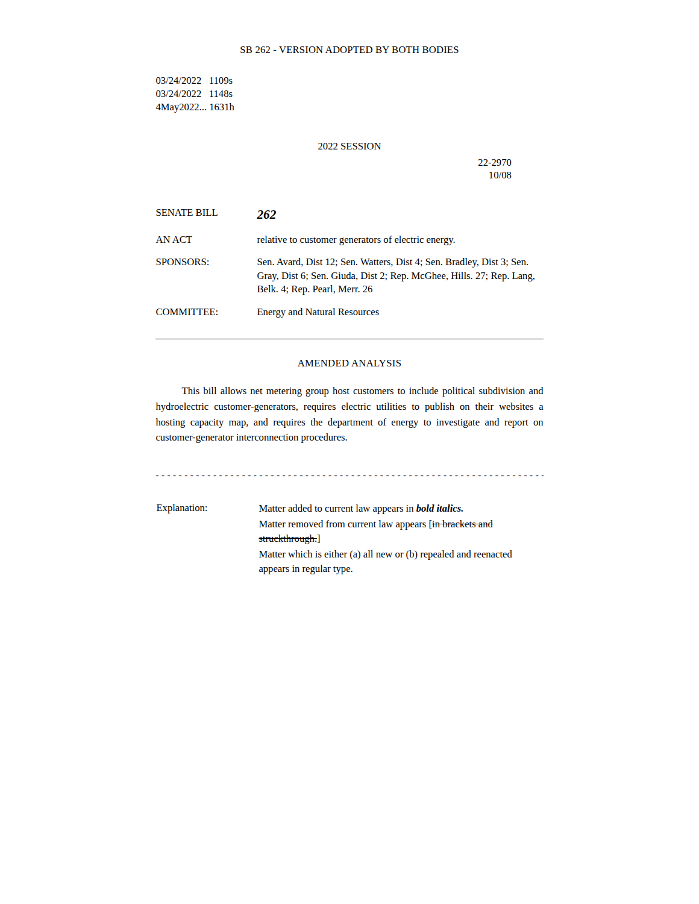SB 262 - VERSION ADOPTED BY BOTH BODIES
03/24/2022 1109s
03/24/2022 1148s
4May2022... 1631h
2022 SESSION
22-2970
10/08
| SENATE BILL | 262 |
| AN ACT | relative to customer generators of electric energy. |
| SPONSORS: | Sen. Avard, Dist 12; Sen. Watters, Dist 4; Sen. Bradley, Dist 3; Sen. Gray, Dist 6; Sen. Giuda, Dist 2; Rep. McGhee, Hills. 27; Rep. Lang, Belk. 4; Rep. Pearl, Merr. 26 |
| COMMITTEE: | Energy and Natural Resources |
AMENDED ANALYSIS
This bill allows net metering group host customers to include political subdivision and hydroelectric customer-generators, requires electric utilities to publish on their websites a hosting capacity map, and requires the department of energy to investigate and report on customer-generator interconnection procedures.
- - - - - - - - - - - - - - - - - - - - - - - - - - - - - - - - - - - - - - - - - - - - - - - - - - - - - - - - - - - - - - - - - - - - - - - - -
| Explanation: | Matter added to current law appears in bold italics. Matter removed from current law appears [ in brackets and struckthrough. ] Matter which is either (a) all new or (b) repealed and reenacted appears in regular type. |